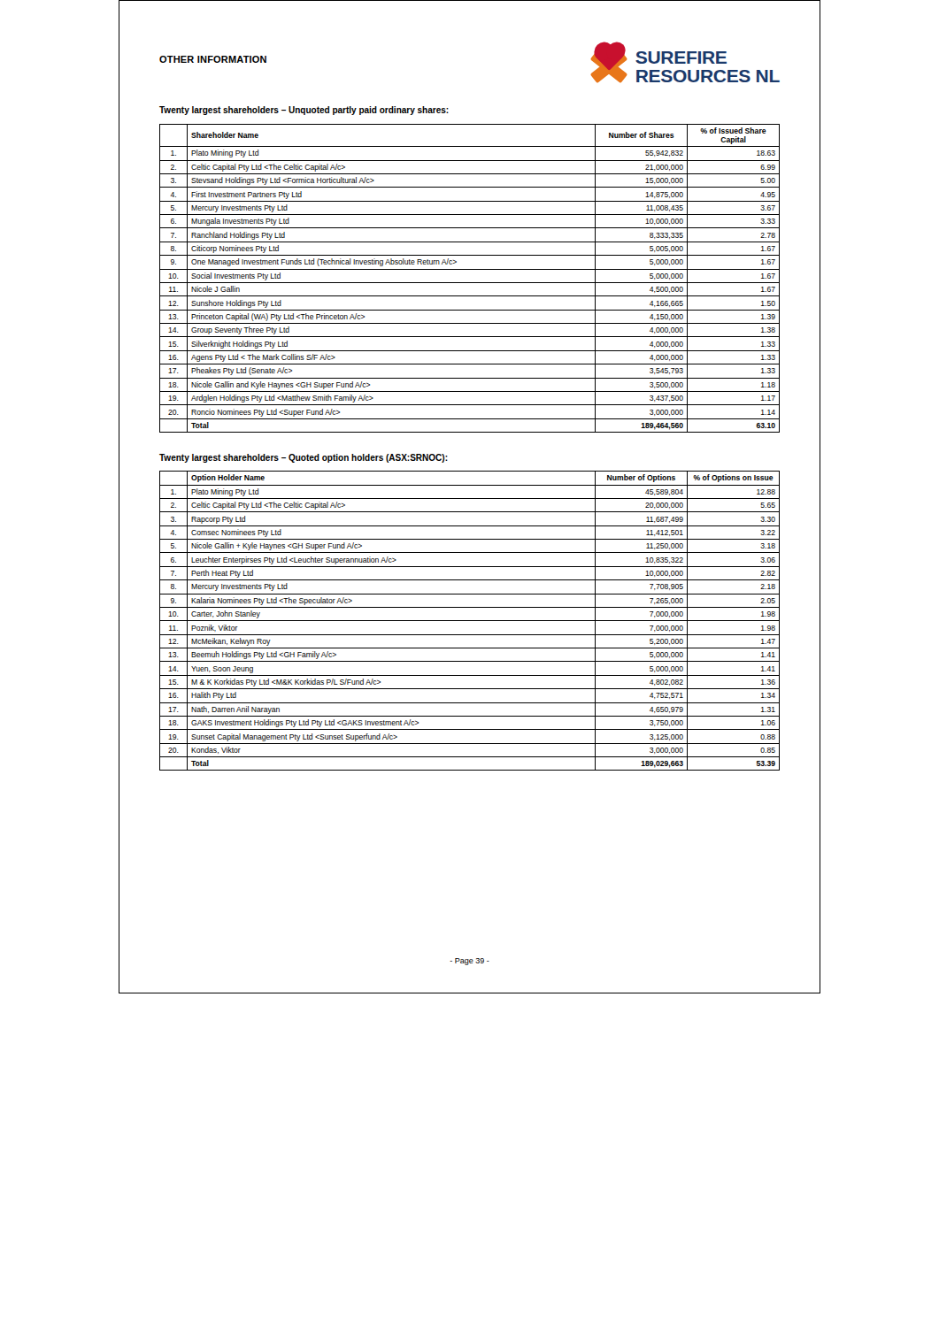OTHER INFORMATION
SUREFIRE
RESOURCES NL
Twenty largest shareholders – Unquoted partly paid ordinary shares:
| | Shareholder Name | Number of Shares | % of Issued Share Capital |
| --- | --- | --- | --- |
| 1. | Plato Mining Pty Ltd | 55,942,832 | 18.63 |
| 2. | Celtic Capital Pty Ltd <The Celtic Capital A/c> | 21,000,000 | 6.99 |
| 3. | Stevsand Holdings Pty Ltd <Formica Horticultural A/c> | 15,000,000 | 5.00 |
| 4. | First Investment Partners Pty Ltd | 14,875,000 | 4.95 |
| 5. | Mercury Investments Pty Ltd | 11,008,435 | 3.67 |
| 6. | Mungala Investments Pty Ltd | 10,000,000 | 3.33 |
| 7. | Ranchland Holdings Pty Ltd | 8,333,335 | 2.78 |
| 8. | Citicorp Nominees Pty Ltd | 5,005,000 | 1.67 |
| 9. | One Managed Investment Funds Ltd (Technical Investing Absolute Return A/c> | 5,000,000 | 1.67 |
| 10. | Social Investments Pty Ltd | 5,000,000 | 1.67 |
| 11. | Nicole J Gallin | 4,500,000 | 1.67 |
| 12. | Sunshore Holdings Pty Ltd | 4,166,665 | 1.50 |
| 13. | Princeton Capital (WA) Pty Ltd <The Princeton A/c> | 4,150,000 | 1.39 |
| 14. | Group Seventy Three Pty Ltd | 4,000,000 | 1.38 |
| 15. | Silverknight Holdings Pty Ltd | 4,000,000 | 1.33 |
| 16. | Agens Pty Ltd < The Mark Collins S/F A/c> | 4,000,000 | 1.33 |
| 17. | Pheakes Pty Ltd (Senate A/c> | 3,545,793 | 1.33 |
| 18. | Nicole Gallin and Kyle Haynes <GH Super Fund A/c> | 3,500,000 | 1.18 |
| 19. | Ardglen Holdings Pty Ltd <Matthew Smith Family A/c> | 3,437,500 | 1.17 |
| 20. | Roncio Nominees Pty Ltd <Super Fund A/c> | 3,000,000 | 1.14 |
| | Total | 189,464,560 | 63.10 |
Twenty largest shareholders – Quoted option holders (ASX:SRNOC):
| | Option Holder Name | Number of Options | % of Options on Issue |
| --- | --- | --- | --- |
| 1. | Plato Mining Pty Ltd | 45,589,804 | 12.88 |
| 2. | Celtic Capital Pty Ltd <The Celtic Capital A/c> | 20,000,000 | 5.65 |
| 3. | Rapcorp Pty Ltd | 11,687,499 | 3.30 |
| 4. | Comsec Nominees Pty Ltd | 11,412,501 | 3.22 |
| 5. | Nicole Gallin + Kyle Haynes <GH Super Fund A/c> | 11,250,000 | 3.18 |
| 6. | Leuchter Enterpirses Pty Ltd <Leuchter Superannuation A/c> | 10,835,322 | 3.06 |
| 7. | Perth Heat Pty Ltd | 10,000,000 | 2.82 |
| 8. | Mercury Investments Pty Ltd | 7,708,905 | 2.18 |
| 9. | Kalaria Nominees Pty Ltd <The Speculator A/c> | 7,265,000 | 2.05 |
| 10. | Carter, John Stanley | 7,000,000 | 1.98 |
| 11. | Poznik, Viktor | 7,000,000 | 1.98 |
| 12. | McMeikan, Kelwyn Roy | 5,200,000 | 1.47 |
| 13. | Beemuh Holdings Pty Ltd <GH Family A/c> | 5,000,000 | 1.41 |
| 14. | Yuen, Soon Jeung | 5,000,000 | 1.41 |
| 15. | M & K Korkidas Pty Ltd <M&K Korkidas P/L S/Fund A/c> | 4,802,082 | 1.36 |
| 16. | Halith Pty Ltd | 4,752,571 | 1.34 |
| 17. | Nath, Darren Anil Narayan | 4,650,979 | 1.31 |
| 18. | GAKS Investment Holdings Pty Ltd Pty Ltd <GAKS Investment A/c> | 3,750,000 | 1.06 |
| 19. | Sunset Capital Management Pty Ltd <Sunset Superfund A/c> | 3,125,000 | 0.88 |
| 20. | Kondas, Viktor | 3,000,000 | 0.85 |
| | Total | 189,029,663 | 53.39 |
- Page 39 -